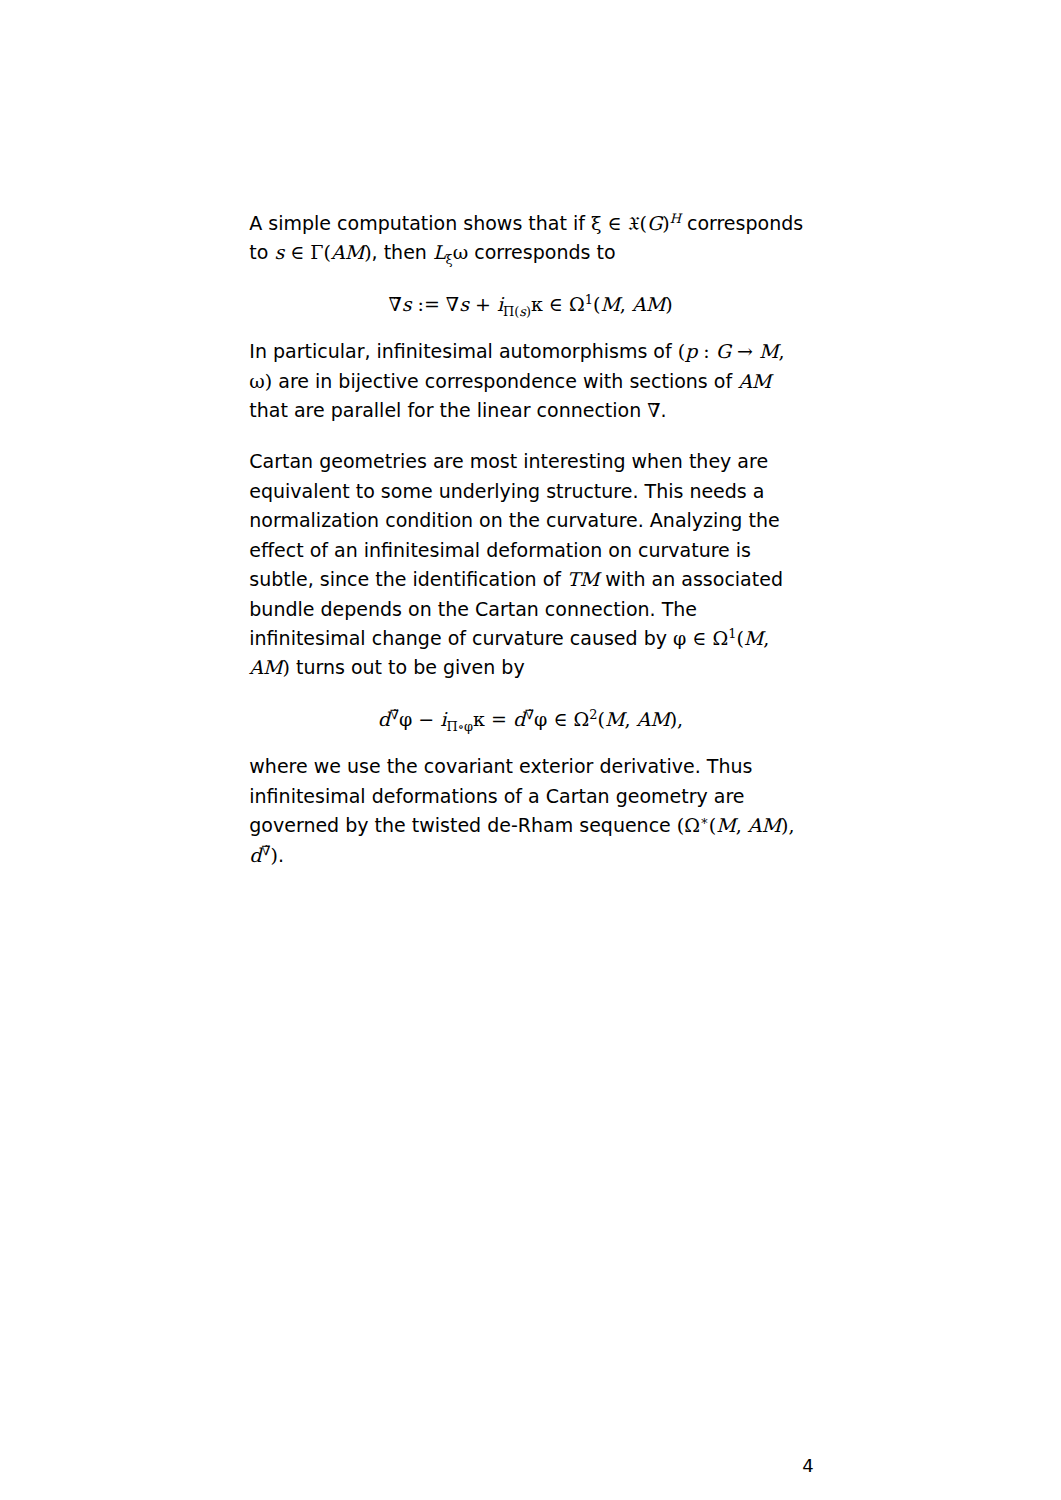A simple computation shows that if ξ ∈ 𝔛(G)H corresponds to s ∈ Γ(AM), then Lξω corresponds to
∇̃s := ∇s + iΠ(s)κ ∈ Ω1(M, AM)
In particular, infinitesimal automorphisms of (p : G → M, ω) are in bijective correspondence with sections of AM that are parallel for the linear connection ∇̃.
Cartan geometries are most interesting when they are equivalent to some underlying structure. This needs a normalization condition on the curvature. Analyzing the effect of an infinitesimal deformation on curvature is subtle, since the identification of TM with an associated bundle depends on the Cartan connection. The infinitesimal change of curvature caused by φ ∈ Ω1(M, AM) turns out to be given by
d∇̃φ − iΠ∘φκ = d∇̃φ ∈ Ω2(M, AM),
where we use the covariant exterior derivative. Thus infinitesimal deformations of a Cartan geometry are governed by the twisted de-Rham sequence (Ω∗(M, AM), d∇̃).
4